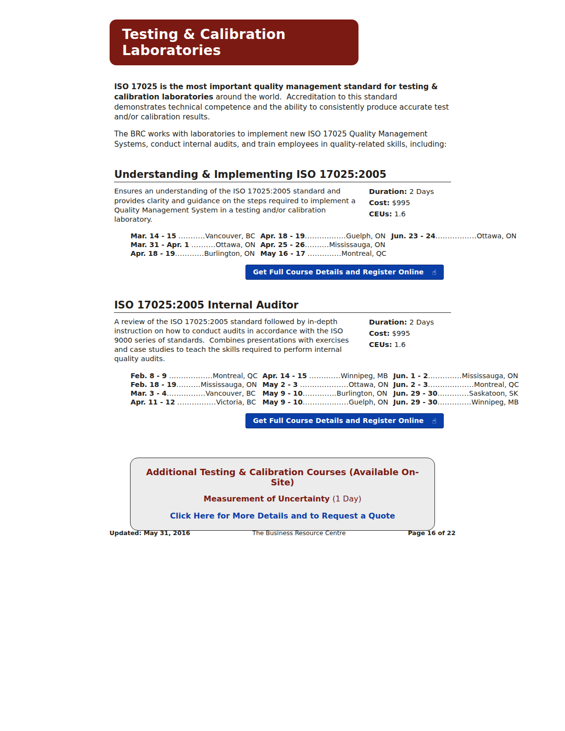Testing & Calibration Laboratories
ISO 17025 is the most important quality management standard for testing & calibration laboratories around the world. Accreditation to this standard demonstrates technical competence and the ability to consistently produce accurate test and/or calibration results.
The BRC works with laboratories to implement new ISO 17025 Quality Management Systems, conduct internal audits, and train employees in quality-related skills, including:
Understanding & Implementing ISO 17025:2005
Ensures an understanding of the ISO 17025:2005 standard and provides clarity and guidance on the steps required to implement a Quality Management System in a testing and/or calibration laboratory.
Duration: 2 Days
Cost: $995
CEUs: 1.6
| Mar. 14 - 15 ........... Vancouver, BC | Apr. 18 - 19 ................. Guelph, ON | Jun. 23 - 24 ................. Ottawa, ON |
| Mar. 31 - Apr. 1 .......... Ottawa, ON | Apr. 25 - 26 .......... Mississauga, ON | |
| Apr. 18 - 19 ............ Burlington, ON | May 16 - 17 .............. Montreal, QC | |
Get Full Course Details and Register Online ☝
ISO 17025:2005 Internal Auditor
A review of the ISO 17025:2005 standard followed by in-depth instruction on how to conduct audits in accordance with the ISO 9000 series of standards. Combines presentations with exercises and case studies to teach the skills required to perform internal quality audits.
Duration: 2 Days
Cost: $995
CEUs: 1.6
| Feb. 8 - 9 .................. Montreal, QC | Apr. 14 - 15 ............. Winnipeg, MB | Jun. 1 - 2 .............. Mississauga, ON |
| Feb. 18 - 19 .......... Mississauga, ON | May 2 - 3 .................... Ottawa, ON | Jun. 2 - 3 ................... Montreal, QC |
| Mar. 3 - 4 ................ Vancouver, BC | May 9 - 10 .............. Burlington, ON | Jun. 29 - 30 ............. Saskatoon, SK |
| Apr. 11 - 12 ................ Victoria, BC | May 9 - 10 ................... Guelph, ON | Jun. 29 - 30 .............. Winnipeg, MB |
Get Full Course Details and Register Online ☝
Additional Testing & Calibration Courses (Available On-Site)
Measurement of Uncertainty (1 Day)
Click Here for More Details and to Request a Quote
Updated: May 31, 2016
The Business Resource Centre
Page 16 of 22